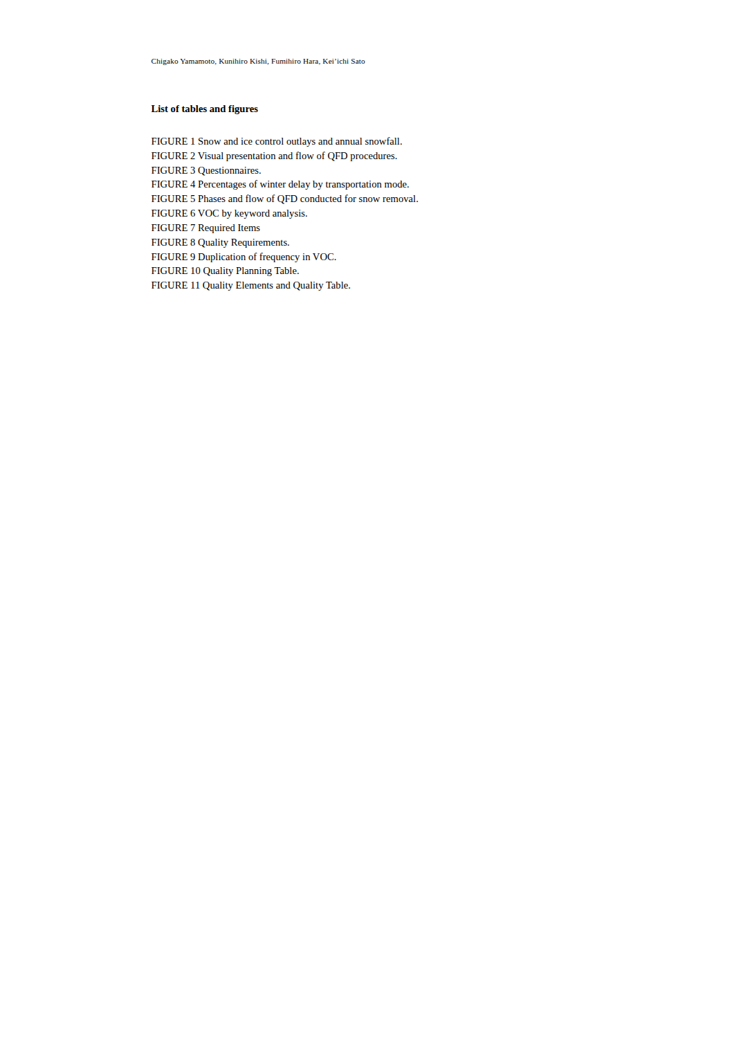Chigako Yamamoto, Kunihiro Kishi, Fumihiro Hara, Kei’ichi Sato
List of tables and figures
FIGURE 1 Snow and ice control outlays and annual snowfall.
FIGURE 2 Visual presentation and flow of QFD procedures.
FIGURE 3 Questionnaires.
FIGURE 4 Percentages of winter delay by transportation mode.
FIGURE 5 Phases and flow of QFD conducted for snow removal.
FIGURE 6 VOC by keyword analysis.
FIGURE 7 Required Items
FIGURE 8 Quality Requirements.
FIGURE 9 Duplication of frequency in VOC.
FIGURE 10 Quality Planning Table.
FIGURE 11 Quality Elements and Quality Table.